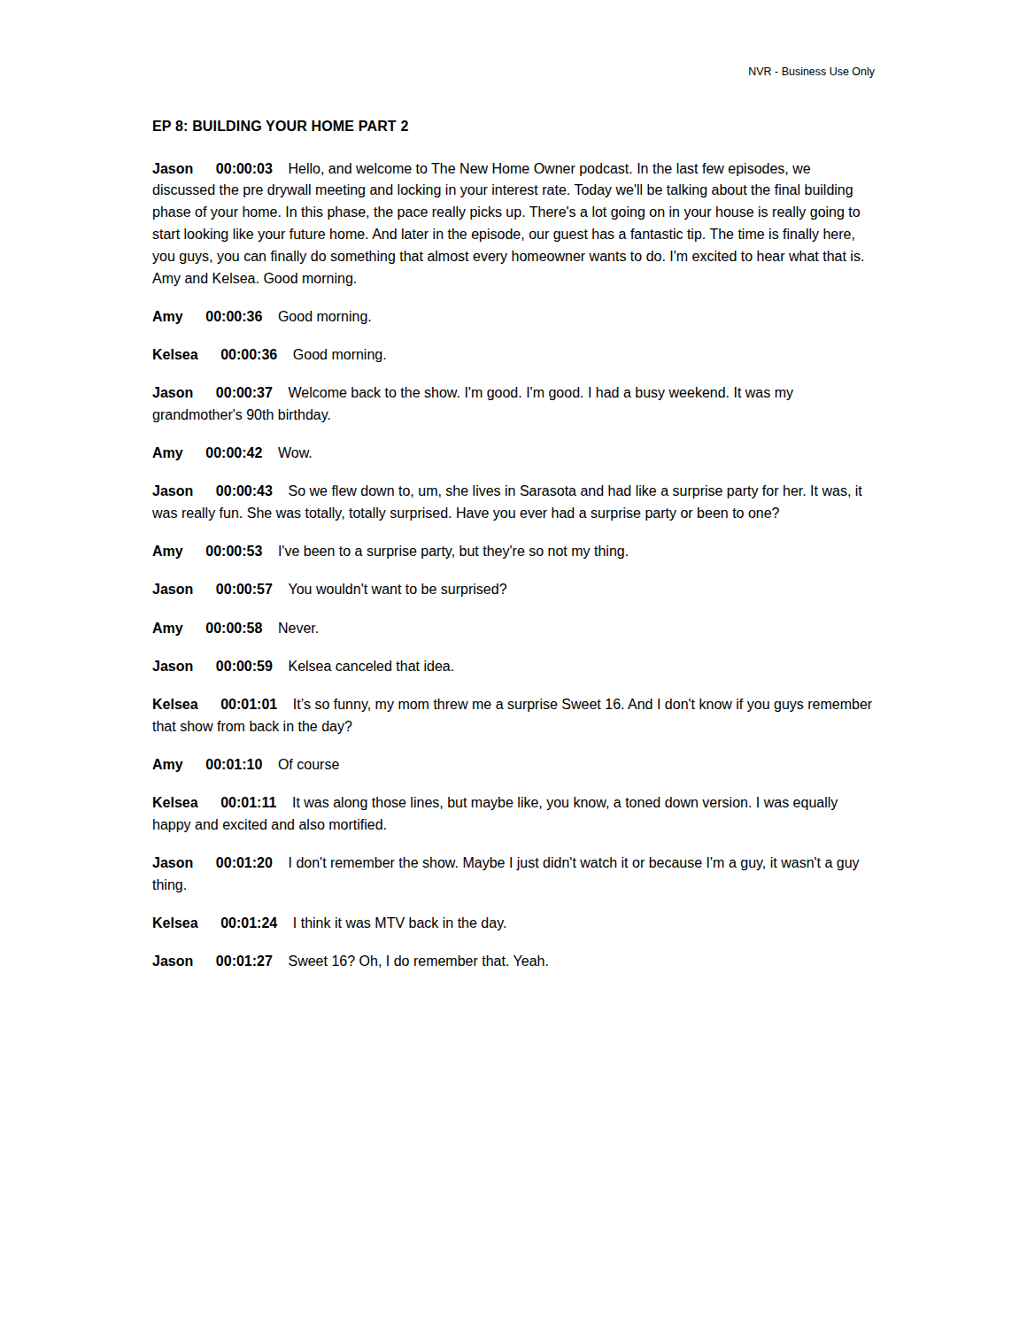NVR - Business Use Only
EP 8: BUILDING YOUR HOME PART 2
Jason 00:00:03 Hello, and welcome to The New Home Owner podcast. In the last few episodes, we discussed the pre drywall meeting and locking in your interest rate. Today we'll be talking about the final building phase of your home. In this phase, the pace really picks up. There's a lot going on in your house is really going to start looking like your future home. And later in the episode, our guest has a fantastic tip. The time is finally here, you guys, you can finally do something that almost every homeowner wants to do. I'm excited to hear what that is. Amy and Kelsea. Good morning.
Amy 00:00:36 Good morning.
Kelsea 00:00:36 Good morning.
Jason 00:00:37 Welcome back to the show. I'm good. I'm good. I had a busy weekend. It was my grandmother's 90th birthday.
Amy 00:00:42 Wow.
Jason 00:00:43 So we flew down to, um, she lives in Sarasota and had like a surprise party for her. It was, it was really fun. She was totally, totally surprised. Have you ever had a surprise party or been to one?
Amy 00:00:53 I've been to a surprise party, but they're so not my thing.
Jason 00:00:57 You wouldn't want to be surprised?
Amy 00:00:58 Never.
Jason 00:00:59 Kelsea canceled that idea.
Kelsea 00:01:01 It’s so funny, my mom threw me a surprise Sweet 16. And I don't know if you guys remember that show from back in the day?
Amy 00:01:10 Of course
Kelsea 00:01:11 It was along those lines, but maybe like, you know, a toned down version. I was equally happy and excited and also mortified.
Jason 00:01:20 I don't remember the show. Maybe I just didn't watch it or because I'm a guy, it wasn't a guy thing.
Kelsea 00:01:24 I think it was MTV back in the day.
Jason 00:01:27 Sweet 16? Oh, I do remember that. Yeah.